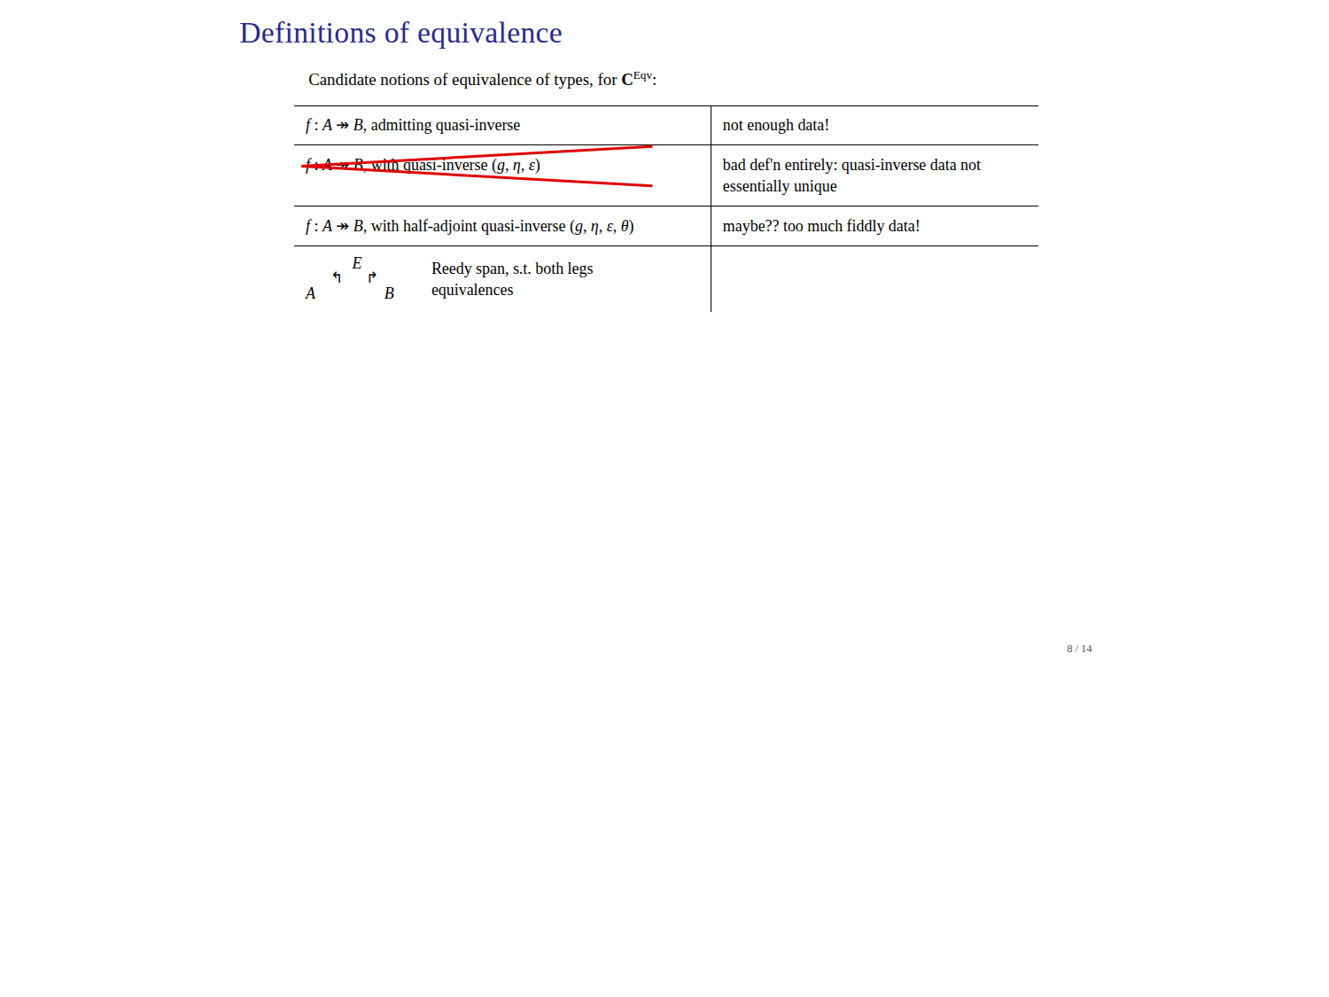Definitions of equivalence
Candidate notions of equivalence of types, for CEqv:
| f : A ↠ B , admitting quasi-inverse | not enough data! |
| f : A ↠ B , with quasi-inverse ( g , η , ε ) | bad def'n entirely: quasi-inverse data not essentially unique |
| f : A ↠ B , with half-adjoint quasi-inverse ( g , η , ε , θ ) | maybe?? too much fiddly data! |
| E ↰ ↱ A B Reedy span, s.t. both legs equivalences | |
8 / 14